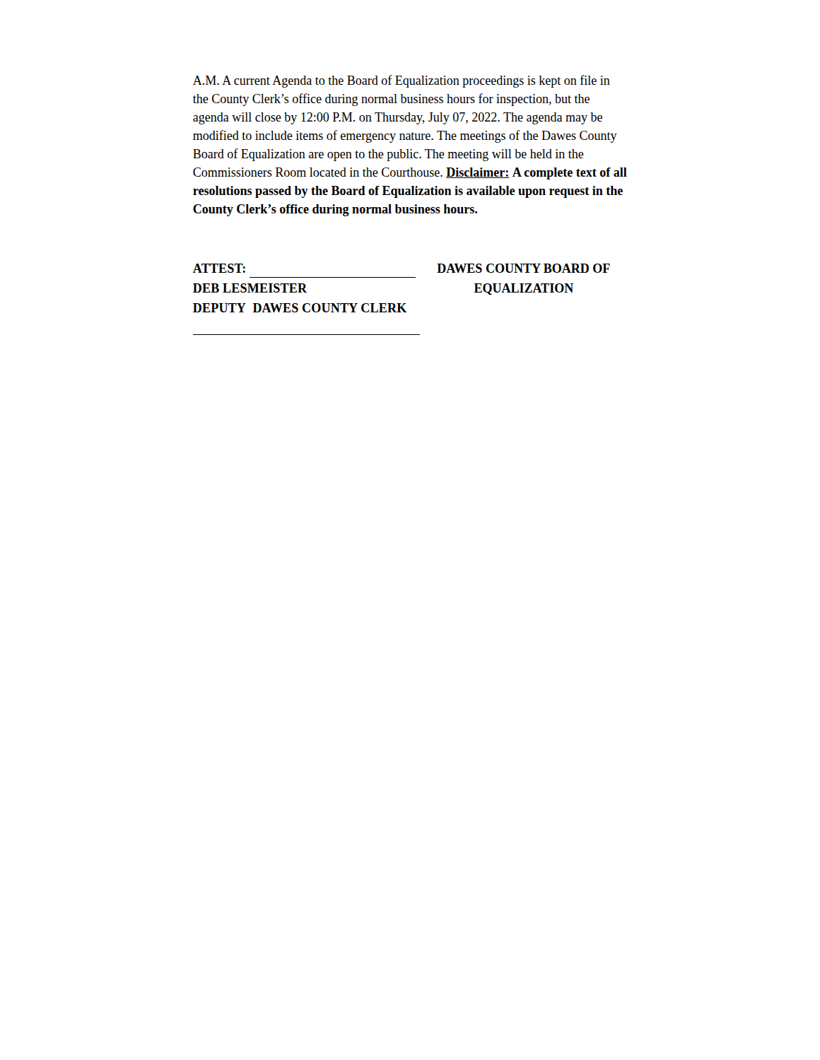A.M. A current Agenda to the Board of Equalization proceedings is kept on file in the County Clerk’s office during normal business hours for inspection, but the agenda will close by 12:00 P.M. on Thursday, July 07, 2022. The agenda may be modified to include items of emergency nature. The meetings of the Dawes County Board of Equalization are open to the public. The meeting will be held in the Commissioners Room located in the Courthouse. Disclaimer: A complete text of all resolutions passed by the Board of Equalization is available upon request in the County Clerk’s office during normal business hours.
| ATTEST: DEB LESMEISTER DEPUTY DAWES COUNTY CLERK | DAWES COUNTY BOARD OF EQUALIZATION |